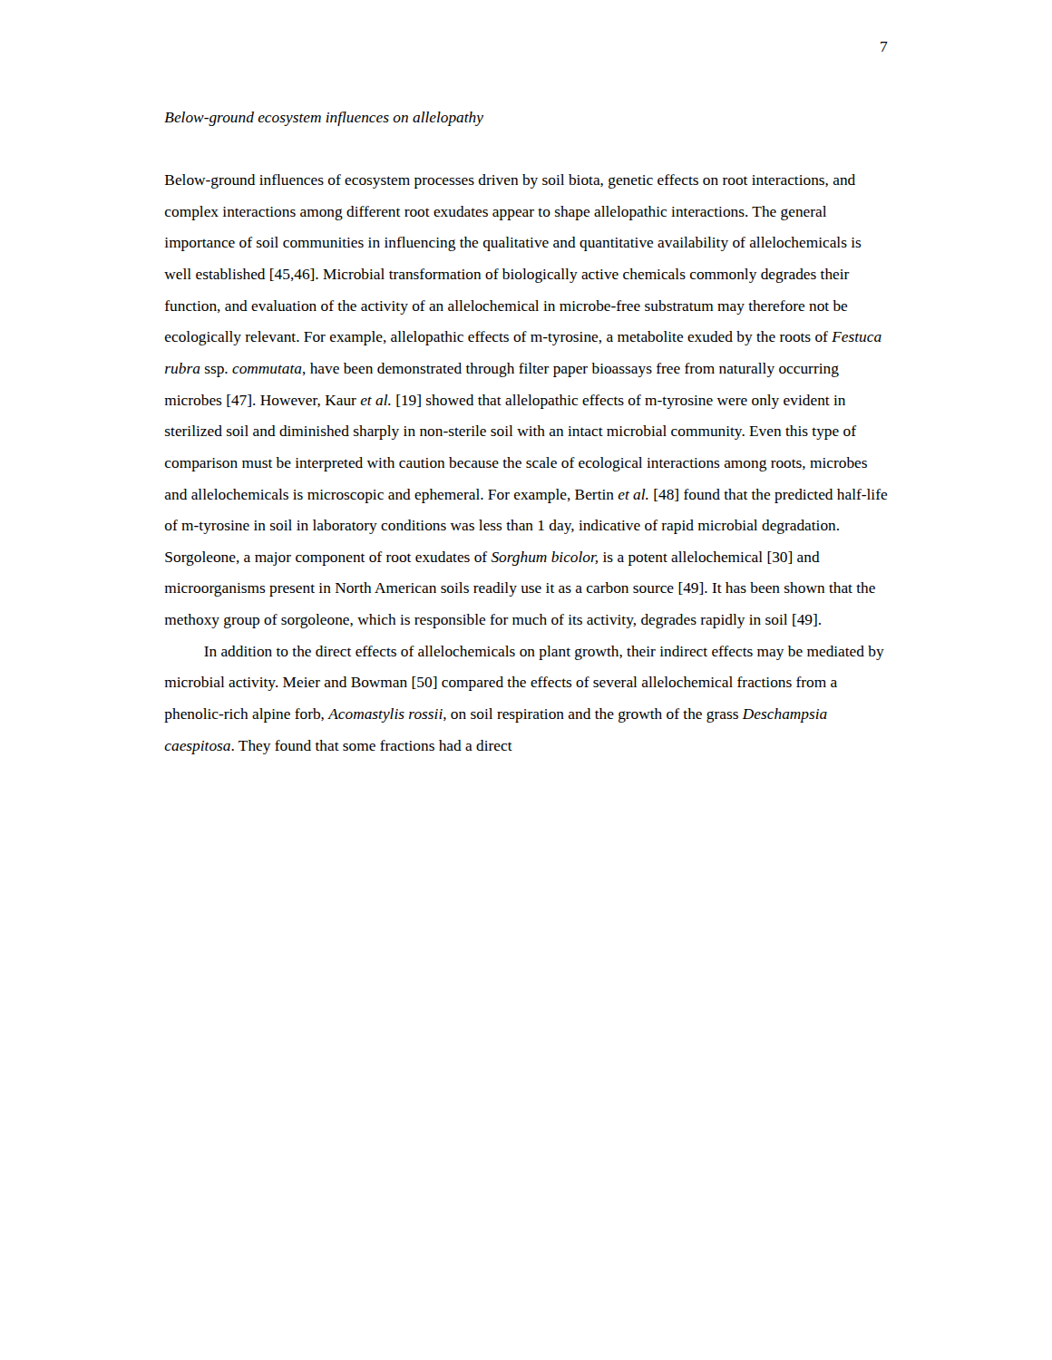7
Below-ground ecosystem influences on allelopathy
Below-ground influences of ecosystem processes driven by soil biota, genetic effects on root interactions, and complex interactions among different root exudates appear to shape allelopathic interactions. The general importance of soil communities in influencing the qualitative and quantitative availability of allelochemicals is well established [45,46]. Microbial transformation of biologically active chemicals commonly degrades their function, and evaluation of the activity of an allelochemical in microbe-free substratum may therefore not be ecologically relevant. For example, allelopathic effects of m-tyrosine, a metabolite exuded by the roots of Festuca rubra ssp. commutata, have been demonstrated through filter paper bioassays free from naturally occurring microbes [47]. However, Kaur et al. [19] showed that allelopathic effects of m-tyrosine were only evident in sterilized soil and diminished sharply in non-sterile soil with an intact microbial community. Even this type of comparison must be interpreted with caution because the scale of ecological interactions among roots, microbes and allelochemicals is microscopic and ephemeral. For example, Bertin et al. [48] found that the predicted half-life of m-tyrosine in soil in laboratory conditions was less than 1 day, indicative of rapid microbial degradation. Sorgoleone, a major component of root exudates of Sorghum bicolor, is a potent allelochemical [30] and microorganisms present in North American soils readily use it as a carbon source [49]. It has been shown that the methoxy group of sorgoleone, which is responsible for much of its activity, degrades rapidly in soil [49].
In addition to the direct effects of allelochemicals on plant growth, their indirect effects may be mediated by microbial activity. Meier and Bowman [50] compared the effects of several allelochemical fractions from a phenolic-rich alpine forb, Acomastylis rossii, on soil respiration and the growth of the grass Deschampsia caespitosa. They found that some fractions had a direct